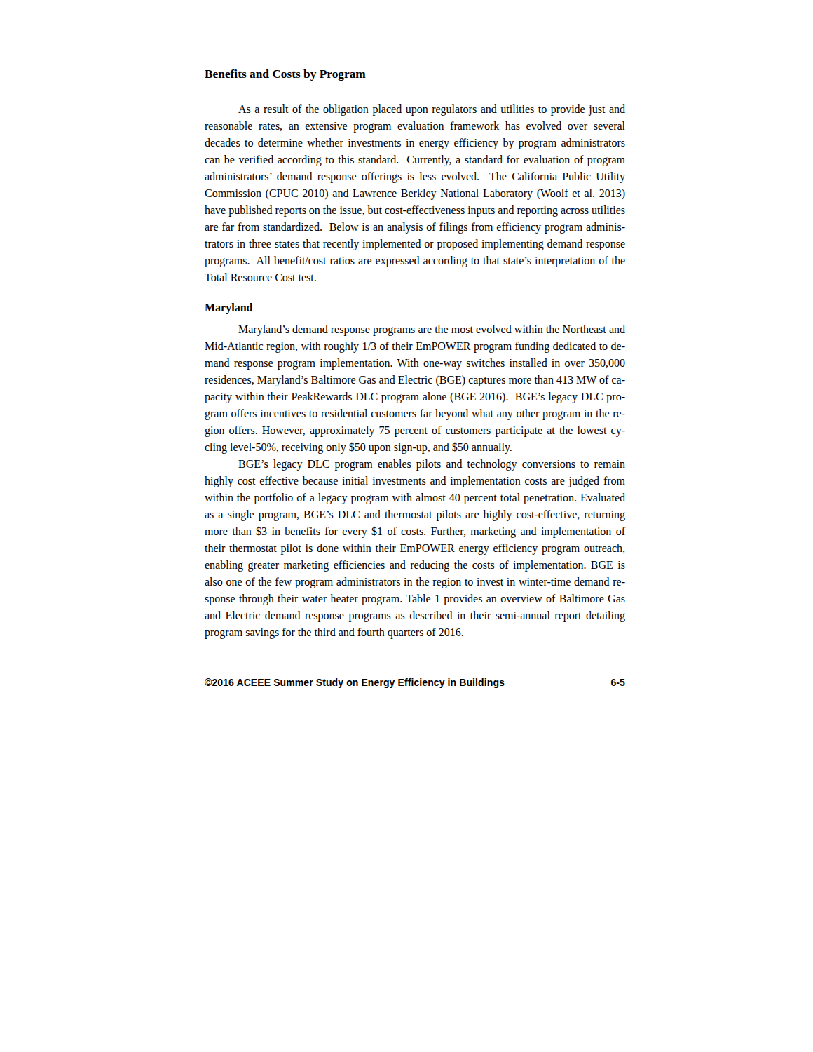Benefits and Costs by Program
As a result of the obligation placed upon regulators and utilities to provide just and reasonable rates, an extensive program evaluation framework has evolved over several decades to determine whether investments in energy efficiency by program administrators can be verified according to this standard. Currently, a standard for evaluation of program administrators’ demand response offerings is less evolved. The California Public Utility Commission (CPUC 2010) and Lawrence Berkley National Laboratory (Woolf et al. 2013) have published reports on the issue, but cost-effectiveness inputs and reporting across utilities are far from standardized. Below is an analysis of filings from efficiency program administrators in three states that recently implemented or proposed implementing demand response programs. All benefit/cost ratios are expressed according to that state’s interpretation of the Total Resource Cost test.
Maryland
Maryland’s demand response programs are the most evolved within the Northeast and Mid-Atlantic region, with roughly 1/3 of their EmPOWER program funding dedicated to demand response program implementation. With one-way switches installed in over 350,000 residences, Maryland’s Baltimore Gas and Electric (BGE) captures more than 413 MW of capacity within their PeakRewards DLC program alone (BGE 2016). BGE’s legacy DLC program offers incentives to residential customers far beyond what any other program in the region offers. However, approximately 75 percent of customers participate at the lowest cycling level-50%, receiving only $50 upon sign-up, and $50 annually.
BGE’s legacy DLC program enables pilots and technology conversions to remain highly cost effective because initial investments and implementation costs are judged from within the portfolio of a legacy program with almost 40 percent total penetration. Evaluated as a single program, BGE’s DLC and thermostat pilots are highly cost-effective, returning more than $3 in benefits for every $1 of costs. Further, marketing and implementation of their thermostat pilot is done within their EmPOWER energy efficiency program outreach, enabling greater marketing efficiencies and reducing the costs of implementation. BGE is also one of the few program administrators in the region to invest in winter-time demand response through their water heater program. Table 1 provides an overview of Baltimore Gas and Electric demand response programs as described in their semi-annual report detailing program savings for the third and fourth quarters of 2016.
©2016 ACEEE Summer Study on Energy Efficiency in Buildings 6-5